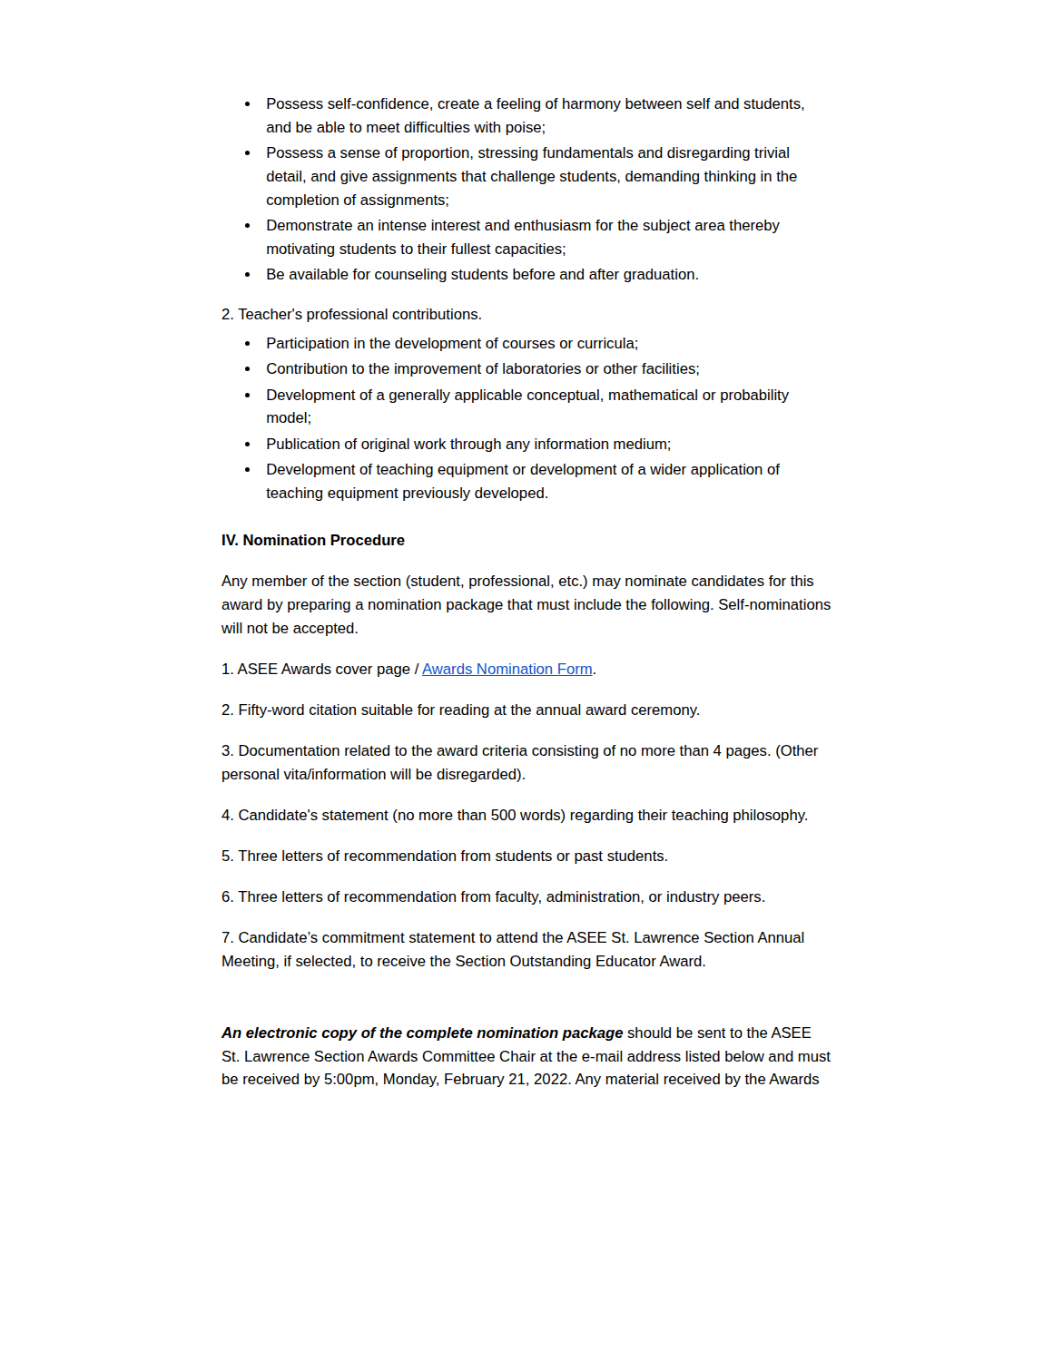Possess self-confidence, create a feeling of harmony between self and students, and be able to meet difficulties with poise;
Possess a sense of proportion, stressing fundamentals and disregarding trivial detail, and give assignments that challenge students, demanding thinking in the completion of assignments;
Demonstrate an intense interest and enthusiasm for the subject area thereby motivating students to their fullest capacities;
Be available for counseling students before and after graduation.
2. Teacher's professional contributions.
Participation in the development of courses or curricula;
Contribution to the improvement of laboratories or other facilities;
Development of a generally applicable conceptual, mathematical or probability model;
Publication of original work through any information medium;
Development of teaching equipment or development of a wider application of teaching equipment previously developed.
IV. Nomination Procedure
Any member of the section (student, professional, etc.) may nominate candidates for this award by preparing a nomination package that must include the following. Self-nominations will not be accepted.
1. ASEE Awards cover page / Awards Nomination Form.
2. Fifty-word citation suitable for reading at the annual award ceremony.
3. Documentation related to the award criteria consisting of no more than 4 pages. (Other personal vita/information will be disregarded).
4. Candidate's statement (no more than 500 words) regarding their teaching philosophy.
5. Three letters of recommendation from students or past students.
6. Three letters of recommendation from faculty, administration, or industry peers.
7. Candidate’s commitment statement to attend the ASEE St. Lawrence Section Annual Meeting, if selected, to receive the Section Outstanding Educator Award.
An electronic copy of the complete nomination package should be sent to the ASEE St. Lawrence Section Awards Committee Chair at the e-mail address listed below and must be received by 5:00pm, Monday, February 21, 2022. Any material received by the Awards